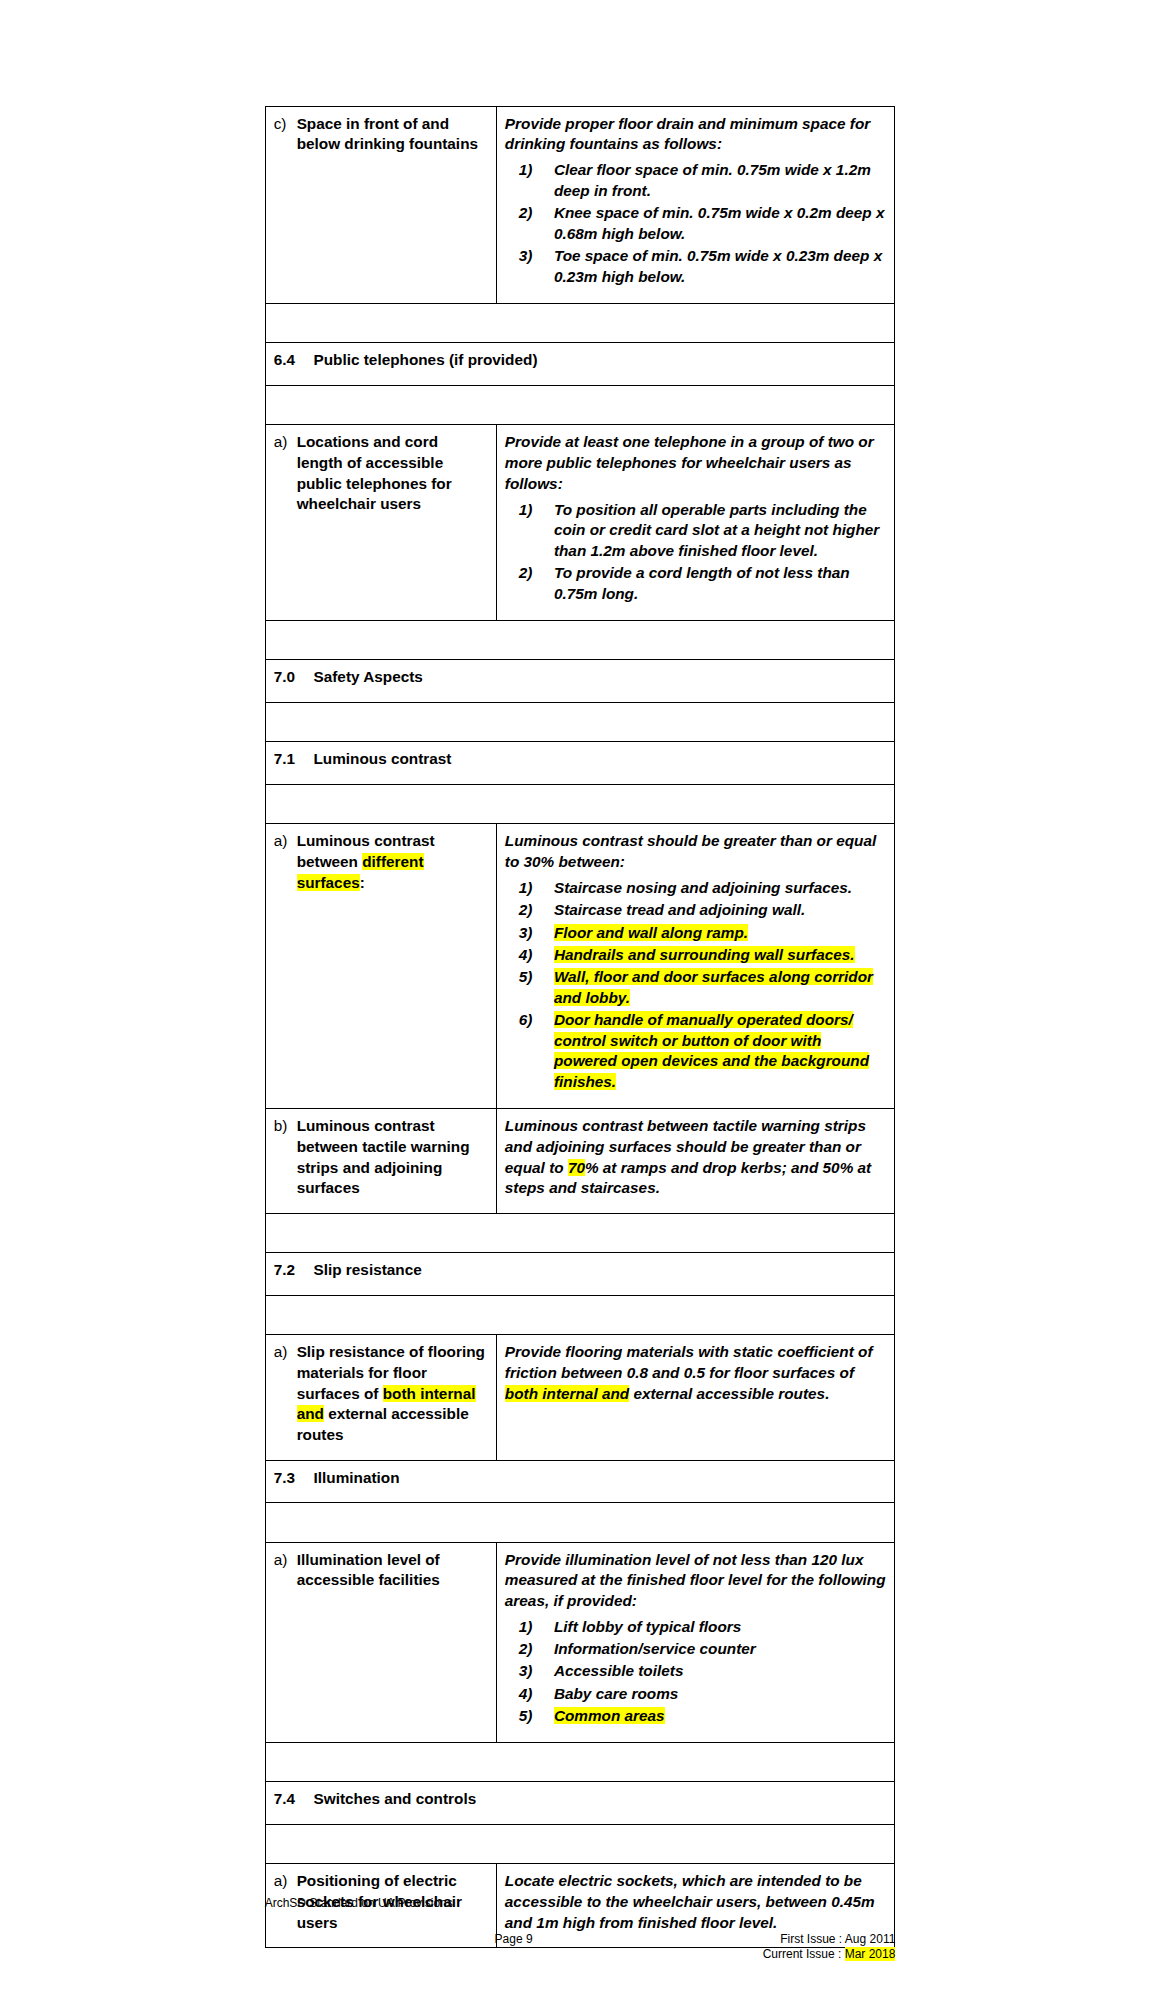| c) Space in front of and below drinking fountains | Provide proper floor drain and minimum space for drinking fountains as follows: 1) Clear floor space of min. 0.75m wide x 1.2m deep in front. 2) Knee space of min. 0.75m wide x 0.2m deep x 0.68m high below. 3) Toe space of min. 0.75m wide x 0.23m deep x 0.23m high below. |
| 6.4 Public telephones (if provided) |
| a) Locations and cord length of accessible public telephones for wheelchair users | Provide at least one telephone in a group of two or more public telephones for wheelchair users as follows: 1) To position all operable parts including the coin or credit card slot at a height not higher than 1.2m above finished floor level. 2) To provide a cord length of not less than 0.75m long. |
| 7.0 Safety Aspects |
| 7.1 Luminous contrast |
| a) Luminous contrast between different surfaces : | Luminous contrast should be greater than or equal to 30% between: 1) Staircase nosing and adjoining surfaces. 2) Staircase tread and adjoining wall. 3) Floor and wall along ramp. 4) Handrails and surrounding wall surfaces. 5) Wall, floor and door surfaces along corridor and lobby. 6) Door handle of manually operated doors/ control switch or button of door with powered open devices and the background finishes. |
| b) Luminous contrast between tactile warning strips and adjoining surfaces | Luminous contrast between tactile warning strips and adjoining surfaces should be greater than or equal to 70 % at ramps and drop kerbs; and 50% at steps and staircases. |
| 7.2 Slip resistance |
| a) Slip resistance of flooring materials for floor surfaces of both internal and external accessible routes | Provide flooring materials with static coefficient of friction between 0.8 and 0.5 for floor surfaces of both internal and external accessible routes. |
| 7.3 Illumination |
| a) Illumination level of accessible facilities | Provide illumination level of not less than 120 lux measured at the finished floor level for the following areas, if provided: 1) Lift lobby of typical floors 2) Information/service counter 3) Accessible toilets 4) Baby care rooms 5) Common areas |
| 7.4 Switches and controls |
| a) Positioning of electric sockets for wheelchair users | Locate electric sockets, which are intended to be accessible to the wheelchair users, between 0.45m and 1m high from finished floor level. |
ArchSD Standard on UA Provisions
First Issue : Aug 2011
Current Issue : Mar 2018
Page 9